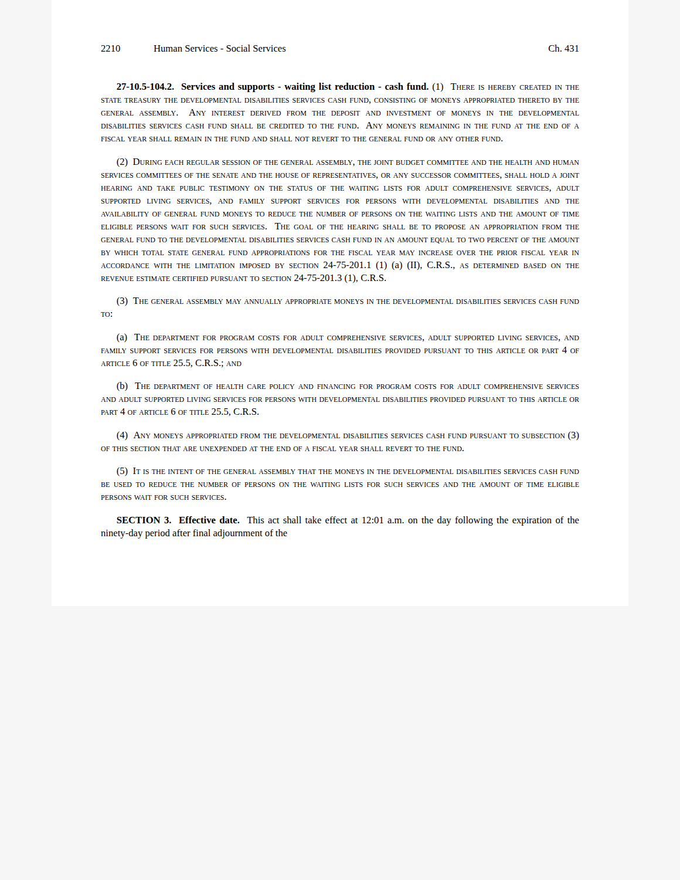2210 Human Services - Social Services Ch. 431
27-10.5-104.2. Services and supports - waiting list reduction - cash fund. (1) There is hereby created in the state treasury the developmental disabilities services cash fund, consisting of moneys appropriated thereto by the general assembly. Any interest derived from the deposit and investment of moneys in the developmental disabilities services cash fund shall be credited to the fund. Any moneys remaining in the fund at the end of a fiscal year shall remain in the fund and shall not revert to the general fund or any other fund.
(2) During each regular session of the general assembly, the joint budget committee and the health and human services committees of the senate and the house of representatives, or any successor committees, shall hold a joint hearing and take public testimony on the status of the waiting lists for adult comprehensive services, adult supported living services, and family support services for persons with developmental disabilities and the availability of general fund moneys to reduce the number of persons on the waiting lists and the amount of time eligible persons wait for such services. The goal of the hearing shall be to propose an appropriation from the general fund to the developmental disabilities services cash fund in an amount equal to two percent of the amount by which total state general fund appropriations for the fiscal year may increase over the prior fiscal year in accordance with the limitation imposed by section 24-75-201.1 (1) (a) (II), C.R.S., as determined based on the revenue estimate certified pursuant to section 24-75-201.3 (1), C.R.S.
(3) The general assembly may annually appropriate moneys in the developmental disabilities services cash fund to:
(a) The department for program costs for adult comprehensive services, adult supported living services, and family support services for persons with developmental disabilities provided pursuant to this article or part 4 of article 6 of title 25.5, C.R.S.; and
(b) The department of health care policy and financing for program costs for adult comprehensive services and adult supported living services for persons with developmental disabilities provided pursuant to this article or part 4 of article 6 of title 25.5, C.R.S.
(4) Any moneys appropriated from the developmental disabilities services cash fund pursuant to subsection (3) of this section that are unexpended at the end of a fiscal year shall revert to the fund.
(5) It is the intent of the general assembly that the moneys in the developmental disabilities services cash fund be used to reduce the number of persons on the waiting lists for such services and the amount of time eligible persons wait for such services.
SECTION 3. Effective date. This act shall take effect at 12:01 a.m. on the day following the expiration of the ninety-day period after final adjournment of the